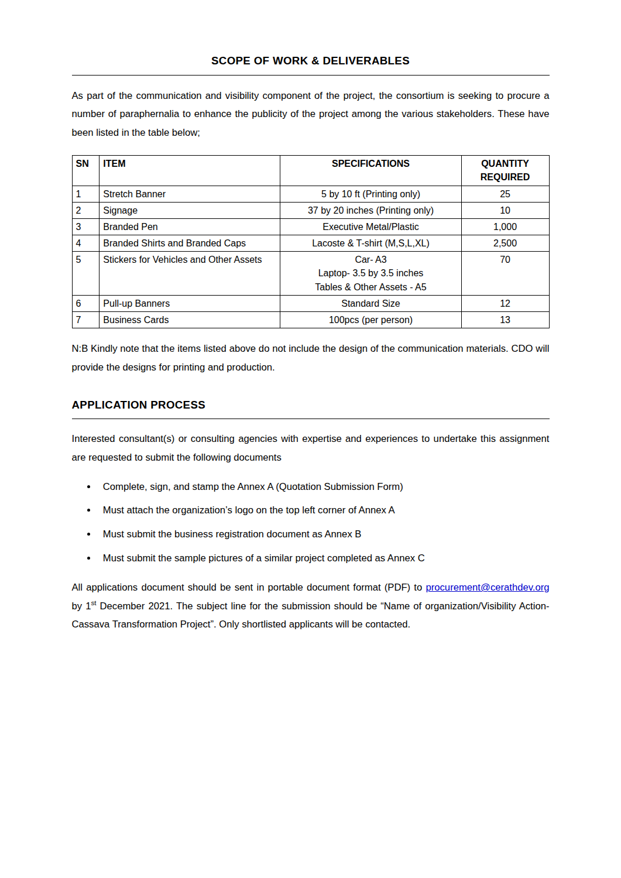SCOPE OF WORK & DELIVERABLES
As part of the communication and visibility component of the project, the consortium is seeking to procure a number of paraphernalia to enhance the publicity of the project among the various stakeholders. These have been listed in the table below;
| SN | ITEM | SPECIFICATIONS | QUANTITY REQUIRED |
| --- | --- | --- | --- |
| 1 | Stretch Banner | 5 by 10 ft (Printing only) | 25 |
| 2 | Signage | 37 by 20 inches (Printing only) | 10 |
| 3 | Branded Pen | Executive Metal/Plastic | 1,000 |
| 4 | Branded Shirts and Branded Caps | Lacoste & T-shirt (M,S,L,XL) | 2,500 |
| 5 | Stickers for Vehicles and Other Assets | Car- A3 Laptop- 3.5 by 3.5 inches Tables & Other Assets - A5 | 70 |
| 6 | Pull-up Banners | Standard Size | 12 |
| 7 | Business Cards | 100pcs (per person) | 13 |
N:B Kindly note that the items listed above do not include the design of the communication materials. CDO will provide the designs for printing and production.
APPLICATION PROCESS
Interested consultant(s) or consulting agencies with expertise and experiences to undertake this assignment are requested to submit the following documents
Complete, sign, and stamp the Annex A (Quotation Submission Form)
Must attach the organization’s logo on the top left corner of Annex A
Must submit the business registration document as Annex B
Must submit the sample pictures of a similar project completed as Annex C
All applications document should be sent in portable document format (PDF) to procurement@cerathdev.org by 1st December 2021. The subject line for the submission should be “Name of organization/Visibility Action-Cassava Transformation Project”. Only shortlisted applicants will be contacted.